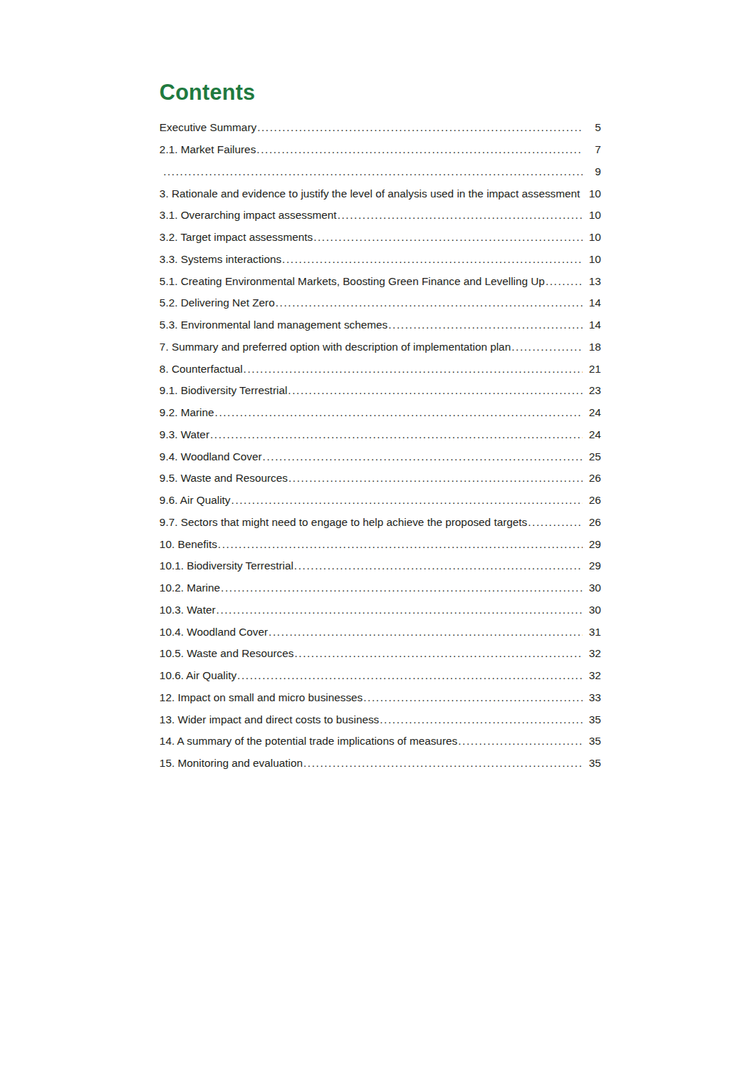Contents
Executive Summary .................................................................................................................. 5
2.1. Market Failures ................................................................................................................. 7
. ................................................................................................................................. 9
3. Rationale and evidence to justify the level of analysis used in the impact assessment . 10
3.1. Overarching impact assessment ................................................................................ 10
3.2. Target impact assessments ....................................................................................... 10
3.3. Systems interactions ................................................................................................. 10
5.1. Creating Environmental Markets, Boosting Green Finance and Levelling Up .......... 13
5.2. Delivering Net Zero .................................................................................................... 14
5.3. Environmental land management schemes ............................................................. 14
7. Summary and preferred option with description of implementation plan ......................... 18
8. Counterfactual ..................................................................................................................... 21
9.1. Biodiversity Terrestrial .............................................................................................. 23
9.2. Marine ............................................................................................................. 24
9.3. Water .............................................................................................................. 24
9.4. Woodland Cover ....................................................................................................... 25
9.5. Waste and Resources ................................................................................................. 26
9.6. Air Quality ............................................................................................................. 26
9.7. Sectors that might need to engage to help achieve the proposed targets ............... 26
10. Benefits ............................................................................................................................. 29
10.1. Biodiversity Terrestrial .............................................................................................. 29
10.2. Marine ............................................................................................................. 30
10.3. Water .............................................................................................................. 30
10.4. Woodland Cover ....................................................................................................... 31
10.5. Waste and Resources ................................................................................................. 32
10.6. Air Quality ............................................................................................................. 32
12. Impact on small and micro businesses ........................................................................... 33
13. Wider impact and direct costs to business ....................................................................... 35
14. A summary of the potential trade implications of measures ......................................... 35
15. Monitoring and evaluation ................................................................................................ 35